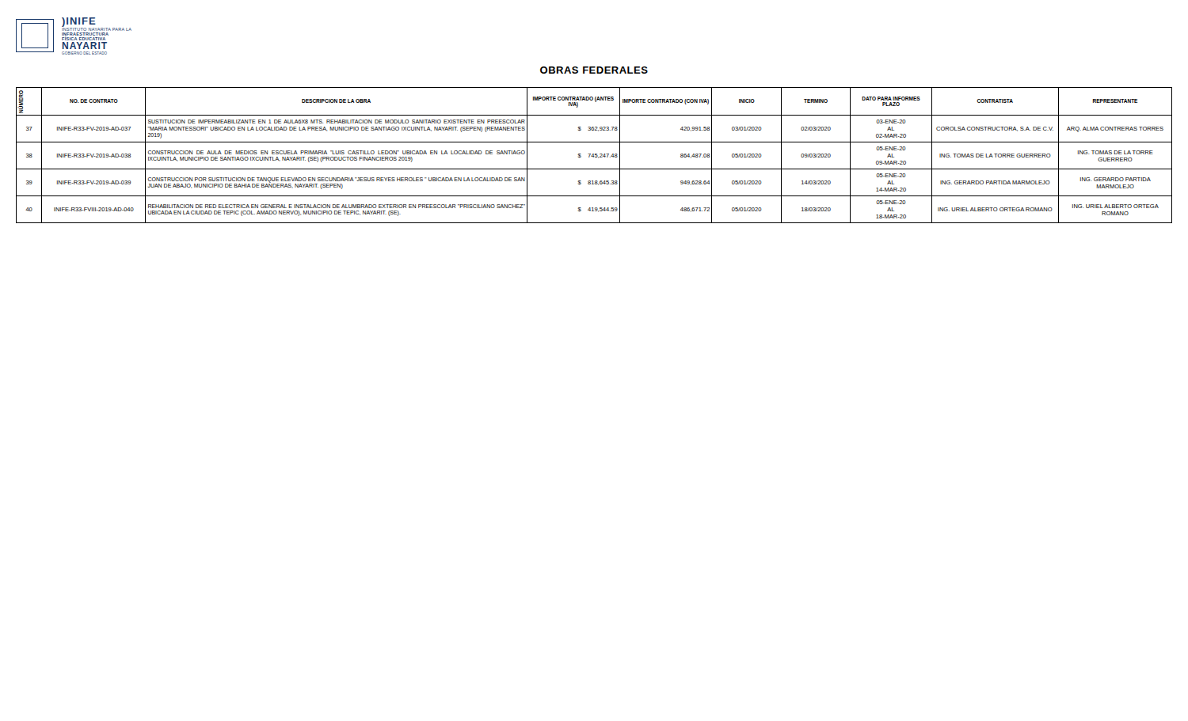)INIFE
INSTITUTO NAYARITA PARA LA
INFRAESTRUCTURA
FÍSICA EDUCATIVA
NAYARIT
GOBIERNO DEL ESTADO
OBRAS FEDERALES
| NÚMERO | NO. DE CONTRATO | DESCRIPCION DE LA OBRA | IMPORTE CONTRATADO (ANTES IVA) | IMPORTE CONTRATADO (CON IVA) | INICIO | TERMINO | DATO PARA INFORMES PLAZO | CONTRATISTA | REPRESENTANTE |
| --- | --- | --- | --- | --- | --- | --- | --- | --- | --- |
| 37 | INIFE-R33-FV-2019-AD-037 | SUSTITUCION DE IMPERMEABILIZANTE EN 1 DE AULA6X8 MTS. REHABILITACION DE MODULO SANITARIO EXISTENTE EN PREESCOLAR "MARIA MONTESSORI" UBICADO EN LA LOCALIDAD DE LA PRESA, MUNICIPIO DE SANTIAGO IXCUINTLA, NAYARIT. (SEPEN) (REMANENTES 2019) | $ 362,923.78 | 420,991.58 | 03/01/2020 | 02/03/2020 | 03-ENE-20 AL 02-MAR-20 | COROLSA CONSTRUCTORA, S.A. DE C.V. | ARQ. ALMA CONTRERAS TORRES |
| 38 | INIFE-R33-FV-2019-AD-038 | CONSTRUCCION DE AULA DE MEDIOS EN ESCUELA PRIMARIA "LUIS CASTILLO LEDON" UBICADA EN LA LOCALIDAD DE SANTIAGO IXCUINTLA, MUNICIPIO DE SANTIAGO IXCUINTLA, NAYARIT. (SE) (PRODUCTOS FINANCIEROS 2019) | $ 745,247.48 | 864,487.08 | 05/01/2020 | 09/03/2020 | 05-ENE-20 AL 09-MAR-20 | ING. TOMAS DE LA TORRE GUERRERO | ING. TOMAS DE LA TORRE GUERRERO |
| 39 | INIFE-R33-FV-2019-AD-039 | CONSTRUCCION POR SUSTITUCION DE TANQUE ELEVADO EN SECUNDARIA "JESUS REYES HEROLES " UBICADA EN LA LOCALIDAD DE SAN JUAN DE ABAJO, MUNICIPIO DE BAHIA DE BANDERAS, NAYARIT. (SEPEN) | $ 818,645.38 | 949,628.64 | 05/01/2020 | 14/03/2020 | 05-ENE-20 AL 14-MAR-20 | ING. GERARDO PARTIDA MARMOLEJO | ING. GERARDO PARTIDA MARMOLEJO |
| 40 | INIFE-R33-FVIII-2019-AD-040 | REHABILITACION DE RED ELECTRICA EN GENERAL E INSTALACION DE ALUMBRADO EXTERIOR EN PREESCOLAR "PRISCILIANO SANCHEZ" UBICADA EN LA CIUDAD DE TEPIC (COL. AMADO NERVO), MUNICIPIO DE TEPIC, NAYARIT. (SE). | $ 419,544.59 | 486,671.72 | 05/01/2020 | 18/03/2020 | 05-ENE-20 AL 18-MAR-20 | ING. URIEL ALBERTO ORTEGA ROMANO | ING. URIEL ALBERTO ORTEGA ROMANO |